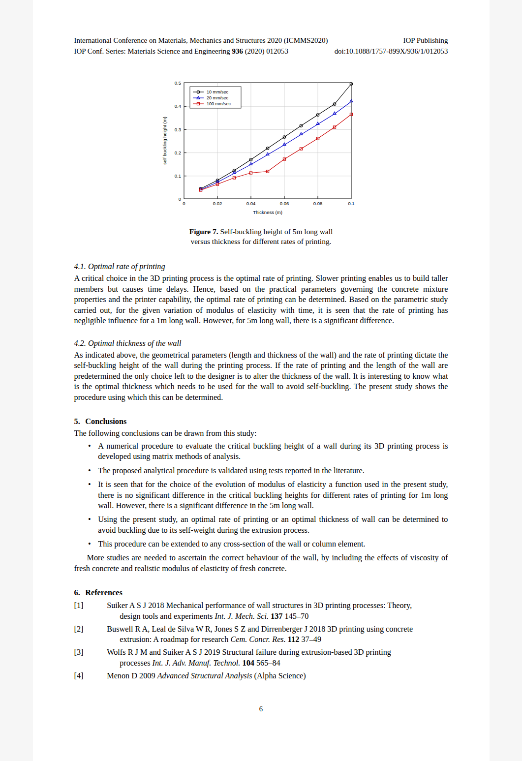International Conference on Materials, Mechanics and Structures 2020 (ICMMS2020) IOP Publishing
IOP Conf. Series: Materials Science and Engineering 936 (2020) 012053 doi:10.1088/1757-899X/936/1/012053
0 0.02 0.04 0.06 0.08 0.1 Thickness (m) 0 0.1 0.2 0.3 0.4 0.5 self buckling height (m) 10 mm/sec 20 mm/sec 100 mm/sec
Figure 7. Self-buckling height of 5m long wall
versus thickness for different rates of printing.
4.1. Optimal rate of printing
A critical choice in the 3D printing process is the optimal rate of printing. Slower printing enables us to build taller members but causes time delays. Hence, based on the practical parameters governing the concrete mixture properties and the printer capability, the optimal rate of printing can be determined. Based on the parametric study carried out, for the given variation of modulus of elasticity with time, it is seen that the rate of printing has negligible influence for a 1m long wall. However, for 5m long wall, there is a significant difference.
4.2. Optimal thickness of the wall
As indicated above, the geometrical parameters (length and thickness of the wall) and the rate of printing dictate the self-buckling height of the wall during the printing process. If the rate of printing and the length of the wall are predetermined the only choice left to the designer is to alter the thickness of the wall. It is interesting to know what is the optimal thickness which needs to be used for the wall to avoid self-buckling. The present study shows the procedure using which this can be determined.
5. Conclusions
The following conclusions can be drawn from this study:
A numerical procedure to evaluate the critical buckling height of a wall during its 3D printing process is developed using matrix methods of analysis.
The proposed analytical procedure is validated using tests reported in the literature.
It is seen that for the choice of the evolution of modulus of elasticity a function used in the present study, there is no significant difference in the critical buckling heights for different rates of printing for 1m long wall. However, there is a significant difference in the 5m long wall.
Using the present study, an optimal rate of printing or an optimal thickness of wall can be determined to avoid buckling due to its self-weight during the extrusion process.
This procedure can be extended to any cross-section of the wall or column element.
More studies are needed to ascertain the correct behaviour of the wall, by including the effects of viscosity of fresh concrete and realistic modulus of elasticity of fresh concrete.
6. References
[1] Suiker A S J 2018 Mechanical performance of wall structures in 3D printing processes: Theory, design tools and experiments Int. J. Mech. Sci. 137 145–70
[2] Buswell R A, Leal de Silva W R, Jones S Z and Dirrenberger J 2018 3D printing using concrete extrusion: A roadmap for research Cem. Concr. Res. 112 37–49
[3] Wolfs R J M and Suiker A S J 2019 Structural failure during extrusion-based 3D printing processes Int. J. Adv. Manuf. Technol. 104 565–84
[4] Menon D 2009 Advanced Structural Analysis (Alpha Science)
6